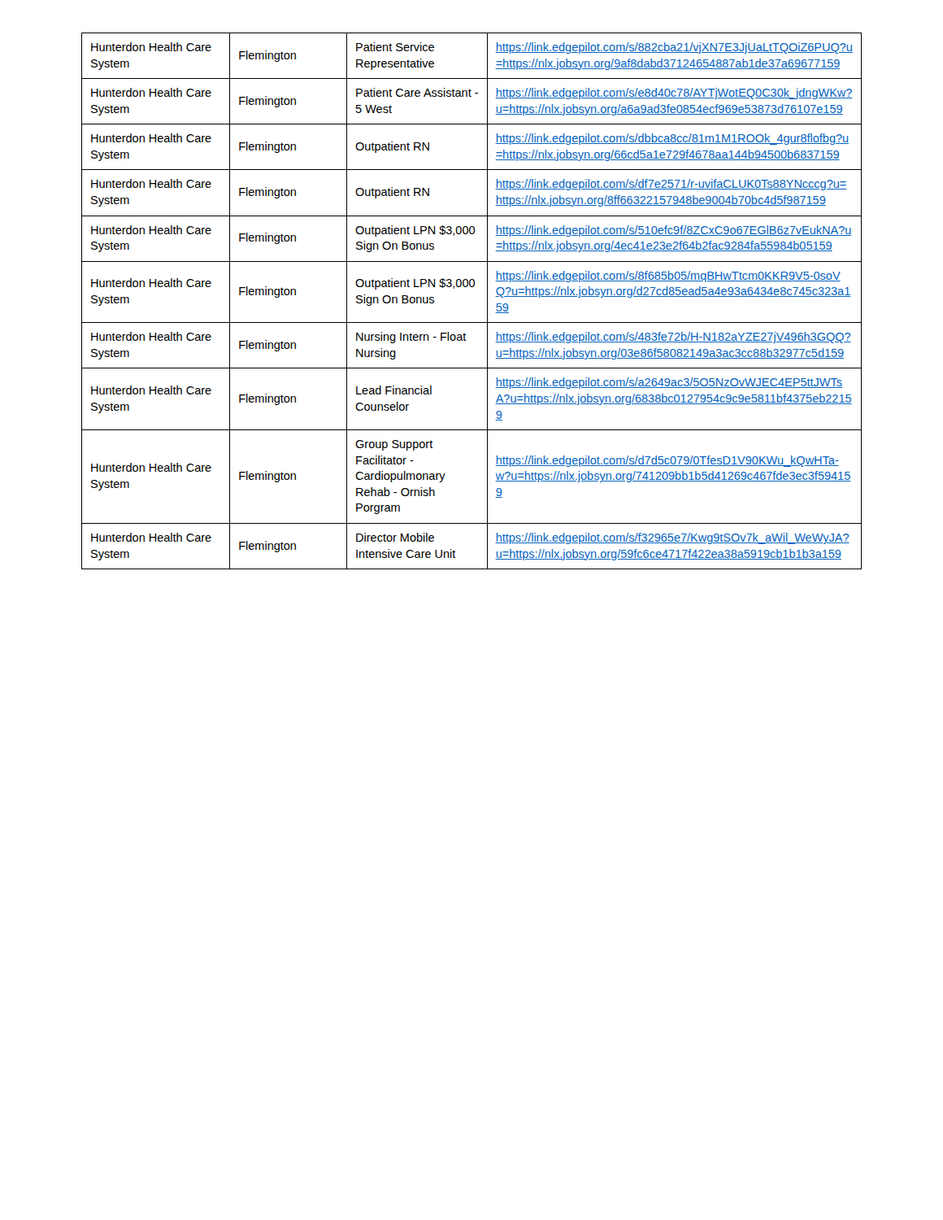| Hunterdon Health Care System | Flemington | Patient Service Representative | https://link.edgepilot.com/s/882cba21/vjXN7E3JjUaLtTQOiZ6PUQ?u=https://nlx.jobsyn.org/9af8dabd37124654887ab1de37a69677159 |
| Hunterdon Health Care System | Flemington | Patient Care Assistant - 5 West | https://link.edgepilot.com/s/e8d40c78/AYTjWotEQ0C30k_jdngWKw?u=https://nlx.jobsyn.org/a6a9ad3fe0854ecf969e53873d76107e159 |
| Hunterdon Health Care System | Flemington | Outpatient RN | https://link.edgepilot.com/s/dbbca8cc/81m1M1ROOk_4gur8flofbg?u=https://nlx.jobsyn.org/66cd5a1e729f4678aa144b94500b6837159 |
| Hunterdon Health Care System | Flemington | Outpatient RN | https://link.edgepilot.com/s/df7e2571/r-uvifaCLUK0Ts88YNcccg?u=https://nlx.jobsyn.org/8ff66322157948be9004b70bc4d5f987159 |
| Hunterdon Health Care System | Flemington | Outpatient LPN $3,000 Sign On Bonus | https://link.edgepilot.com/s/510efc9f/8ZCxC9o67EGlB6z7vEukNA?u=https://nlx.jobsyn.org/4ec41e23e2f64b2fac9284fa55984b05159 |
| Hunterdon Health Care System | Flemington | Outpatient LPN $3,000 Sign On Bonus | https://link.edgepilot.com/s/8f685b05/mqBHwTtcm0KKR9V5-0soVQ?u=https://nlx.jobsyn.org/d27cd85ead5a4e93a6434e8c745c323a159 |
| Hunterdon Health Care System | Flemington | Nursing Intern - Float Nursing | https://link.edgepilot.com/s/483fe72b/H-N182aYZE27jV496h3GQQ?u=https://nlx.jobsyn.org/03e86f58082149a3ac3cc88b32977c5d159 |
| Hunterdon Health Care System | Flemington | Lead Financial Counselor | https://link.edgepilot.com/s/a2649ac3/5O5NzOvWJEC4EP5ttJWTsA?u=https://nlx.jobsyn.org/6838bc0127954c9c9e5811bf4375eb22159 |
| Hunterdon Health Care System | Flemington | Group Support Facilitator - Cardiopulmonary Rehab - Ornish Porgram | https://link.edgepilot.com/s/d7d5c079/0TfesD1V90KWu_kQwHTa-w?u=https://nlx.jobsyn.org/741209bb1b5d41269c467fde3ec3f594159 |
| Hunterdon Health Care System | Flemington | Director Mobile Intensive Care Unit | https://link.edgepilot.com/s/f32965e7/Kwg9tSOv7k_aWil_WeWyJA?u=https://nlx.jobsyn.org/59fc6ce4717f422ea38a5919cb1b1b3a159 |